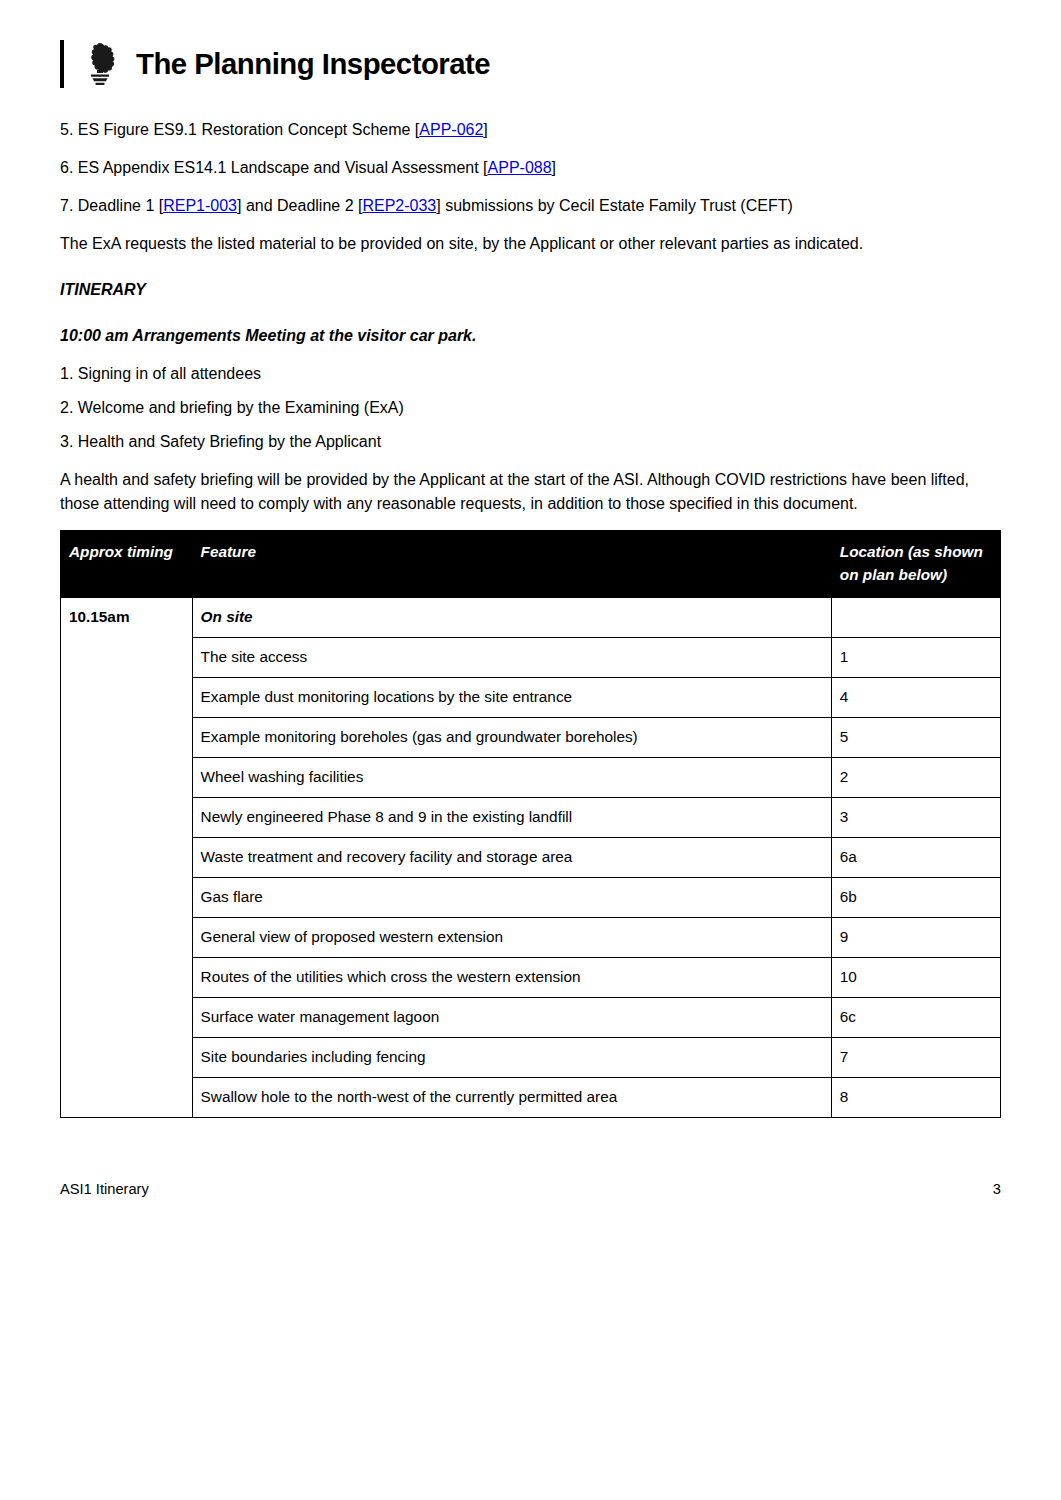The Planning Inspectorate
5. ES Figure ES9.1 Restoration Concept Scheme [APP-062]
6. ES Appendix ES14.1 Landscape and Visual Assessment [APP-088]
7. Deadline 1 [REP1-003] and Deadline 2 [REP2-033] submissions by Cecil Estate Family Trust (CEFT)
The ExA requests the listed material to be provided on site, by the Applicant or other relevant parties as indicated.
ITINERARY
10:00 am Arrangements Meeting at the visitor car park.
1. Signing in of all attendees
2. Welcome and briefing by the Examining (ExA)
3. Health and Safety Briefing by the Applicant
A health and safety briefing will be provided by the Applicant at the start of the ASI. Although COVID restrictions have been lifted, those attending will need to comply with any reasonable requests, in addition to those specified in this document.
| Approx timing | Feature | Location (as shown on plan below) |
| --- | --- | --- |
| 10.15am | On site | |
| The site access | 1 |
| Example dust monitoring locations by the site entrance | 4 |
| Example monitoring boreholes (gas and groundwater boreholes) | 5 |
| Wheel washing facilities | 2 |
| Newly engineered Phase 8 and 9 in the existing landfill | 3 |
| Waste treatment and recovery facility and storage area | 6a |
| Gas flare | 6b |
| General view of proposed western extension | 9 |
| Routes of the utilities which cross the western extension | 10 |
| Surface water management lagoon | 6c |
| Site boundaries including fencing | 7 |
| Swallow hole to the north-west of the currently permitted area | 8 |
ASI1 Itinerary 3